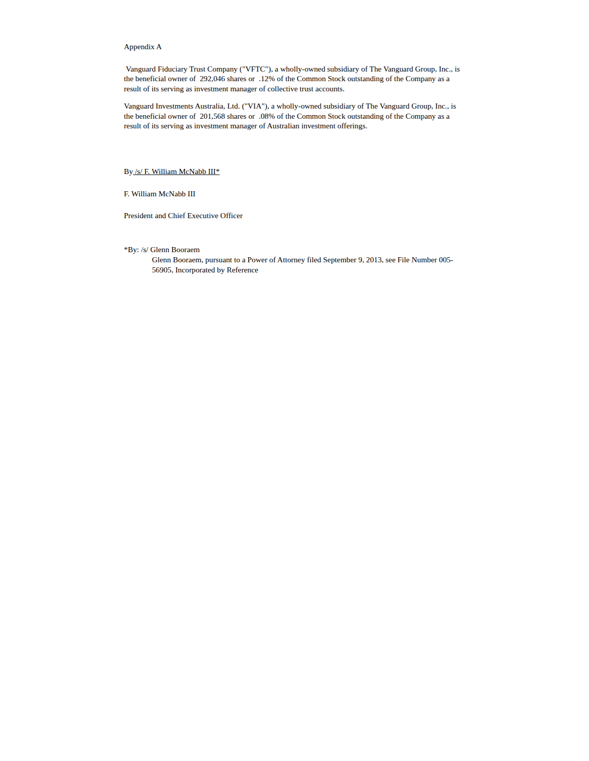Appendix A
Vanguard Fiduciary Trust Company ("VFTC"), a wholly-owned subsidiary of The Vanguard Group, Inc., is the beneficial owner of 292,046 shares or .12% of the Common Stock outstanding of the Company as a result of its serving as investment manager of collective trust accounts.
Vanguard Investments Australia, Ltd. ("VIA"), a wholly-owned subsidiary of The Vanguard Group, Inc., is the beneficial owner of 201,568 shares or .08% of the Common Stock outstanding of the Company as a result of its serving as investment manager of Australian investment offerings.
By /s/ F. William McNabb III*
F. William McNabb III
President and Chief Executive Officer
*By: /s/ Glenn Booraem
Glenn Booraem, pursuant to a Power of Attorney filed September 9, 2013, see File Number 005-56905, Incorporated by Reference